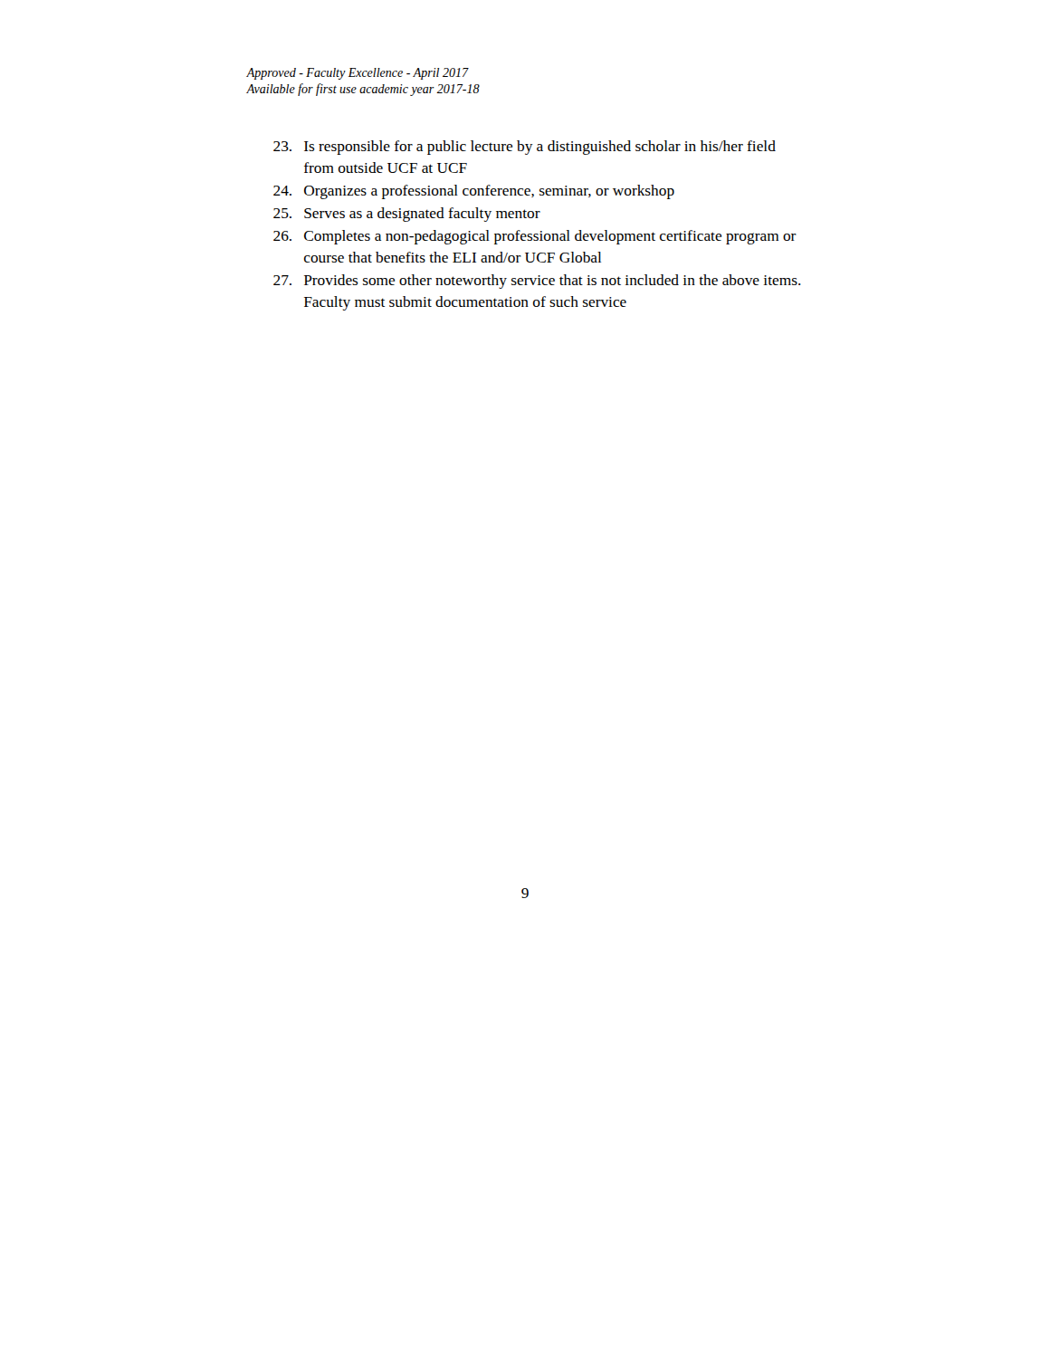Approved - Faculty Excellence - April 2017
Available for first use academic year 2017-18
Is responsible for a public lecture by a distinguished scholar in his/her field from outside UCF at UCF
Organizes a professional conference, seminar, or workshop
Serves as a designated faculty mentor
Completes a non-pedagogical professional development certificate program or course that benefits the ELI and/or UCF Global
Provides some other noteworthy service that is not included in the above items. Faculty must submit documentation of such service
9